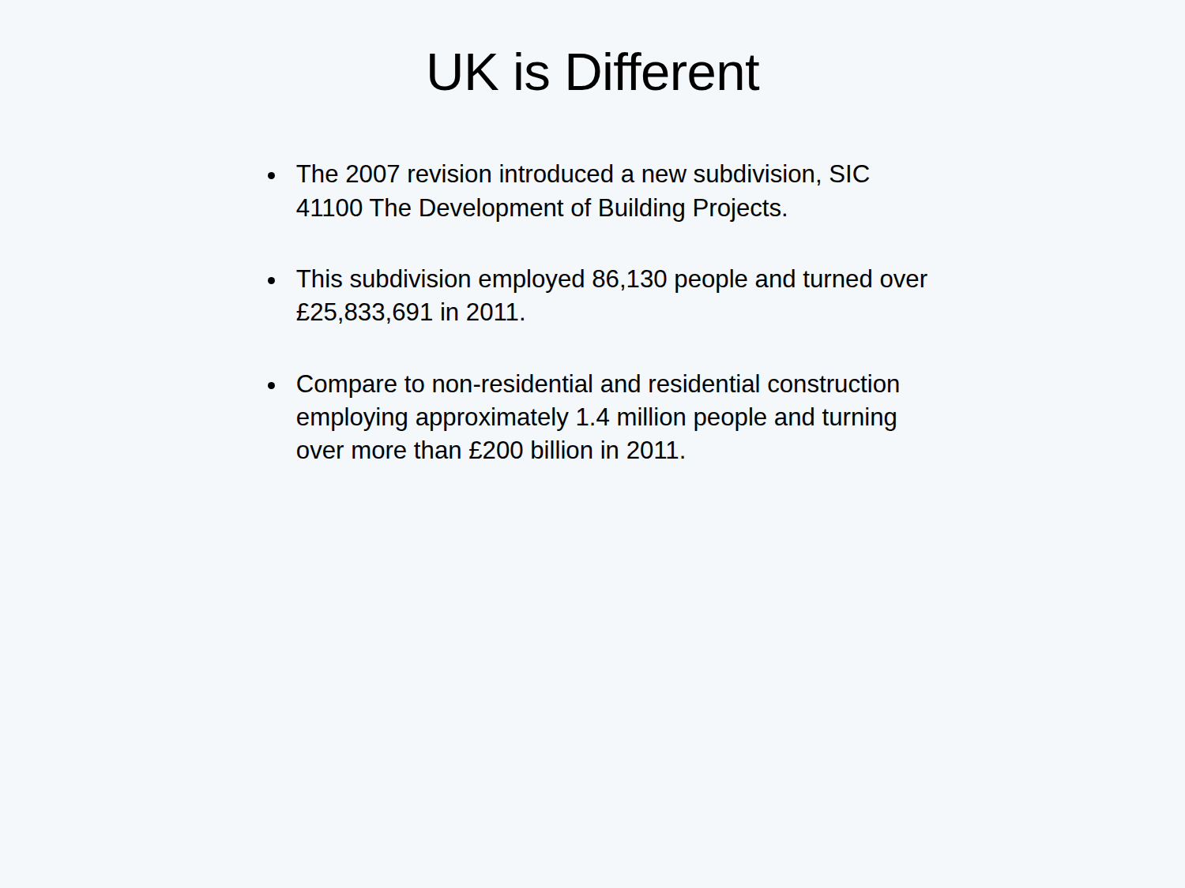UK is Different
The 2007 revision introduced a new subdivision, SIC 41100 The Development of Building Projects.
This subdivision employed 86,130 people and turned over £25,833,691 in 2011.
Compare to non-residential and residential construction employing approximately 1.4 million people and turning over more than £200 billion in 2011.